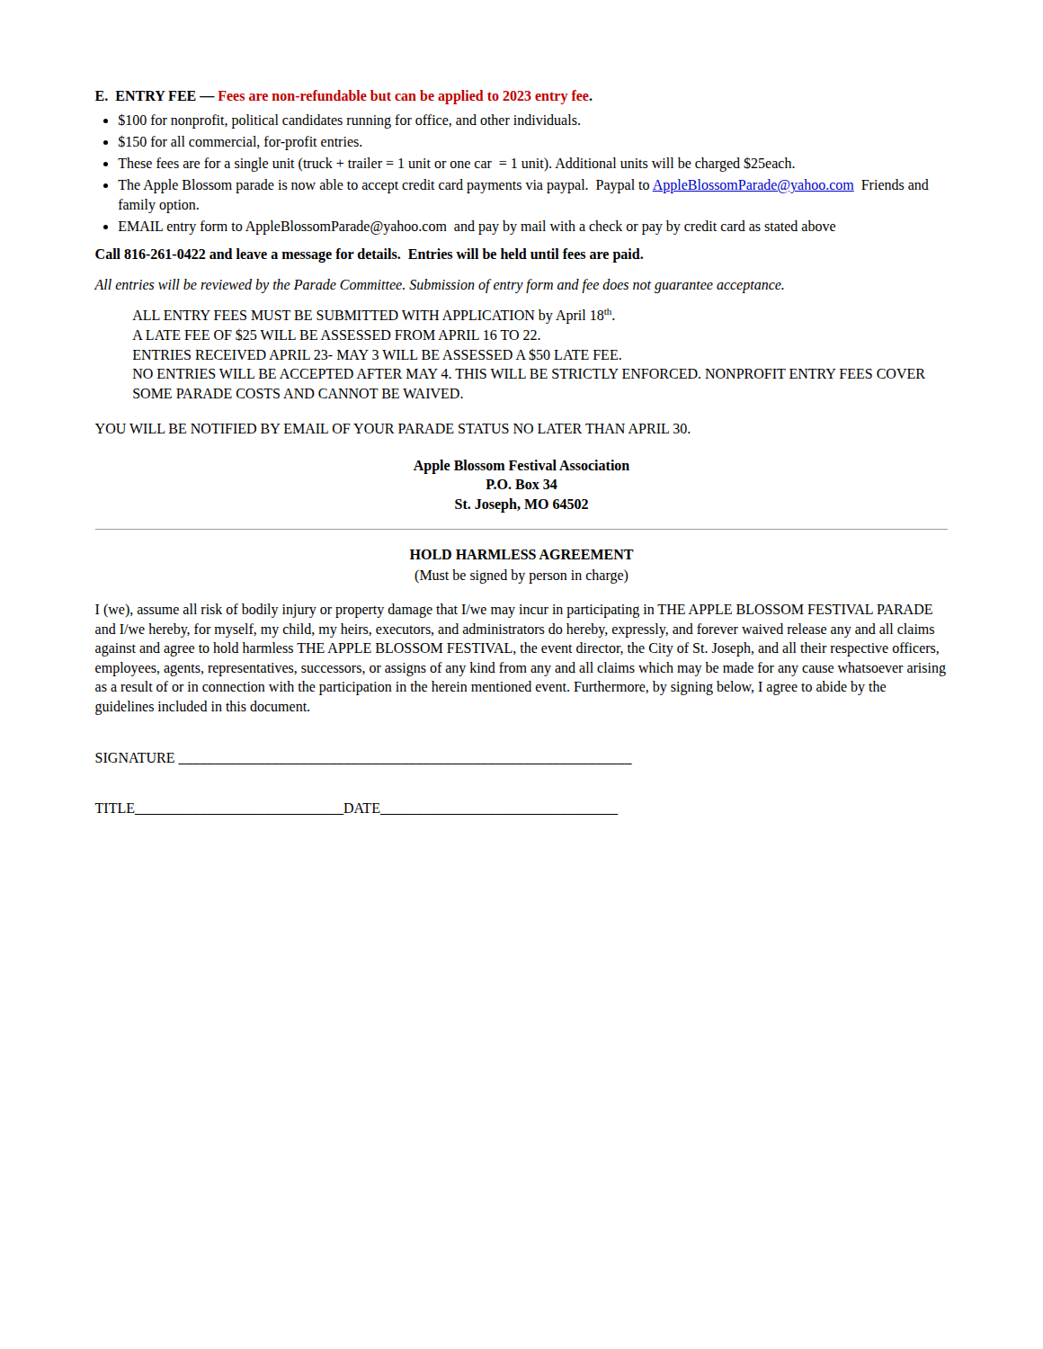E. ENTRY FEE — Fees are non-refundable but can be applied to 2023 entry fee.
$100 for nonprofit, political candidates running for office, and other individuals.
$150 for all commercial, for-profit entries.
These fees are for a single unit (truck + trailer = 1 unit or one car = 1 unit). Additional units will be charged $25each.
The Apple Blossom parade is now able to accept credit card payments via paypal. Paypal to AppleBlossomParade@yahoo.com Friends and family option.
EMAIL entry form to AppleBlossomParade@yahoo.com and pay by mail with a check or pay by credit card as stated above
Call 816-261-0422 and leave a message for details. Entries will be held until fees are paid.
All entries will be reviewed by the Parade Committee. Submission of entry form and fee does not guarantee acceptance.
ALL ENTRY FEES MUST BE SUBMITTED WITH APPLICATION by April 18th.
A LATE FEE OF $25 WILL BE ASSESSED FROM APRIL 16 TO 22.
ENTRIES RECEIVED APRIL 23- MAY 3 WILL BE ASSESSED A $50 LATE FEE.
NO ENTRIES WILL BE ACCEPTED AFTER MAY 4. THIS WILL BE STRICTLY ENFORCED. NONPROFIT ENTRY FEES COVER SOME PARADE COSTS AND CANNOT BE WAIVED.
YOU WILL BE NOTIFIED BY EMAIL OF YOUR PARADE STATUS NO LATER THAN APRIL 30.
Apple Blossom Festival Association
P.O. Box 34
St. Joseph, MO 64502
HOLD HARMLESS AGREEMENT
(Must be signed by person in charge)
I (we), assume all risk of bodily injury or property damage that I/we may incur in participating in THE APPLE BLOSSOM FESTIVAL PARADE and I/we hereby, for myself, my child, my heirs, executors, and administrators do hereby, expressly, and forever waived release any and all claims against and agree to hold harmless THE APPLE BLOSSOM FESTIVAL, the event director, the City of St. Joseph, and all their respective officers, employees, agents, representatives, successors, or assigns of any kind from any and all claims which may be made for any cause whatsoever arising as a result of or in connection with the participation in the herein mentioned event. Furthermore, by signing below, I agree to abide by the guidelines included in this document.
SIGNATURE _______________________________________________________________
TITLE_____________________________DATE_________________________________